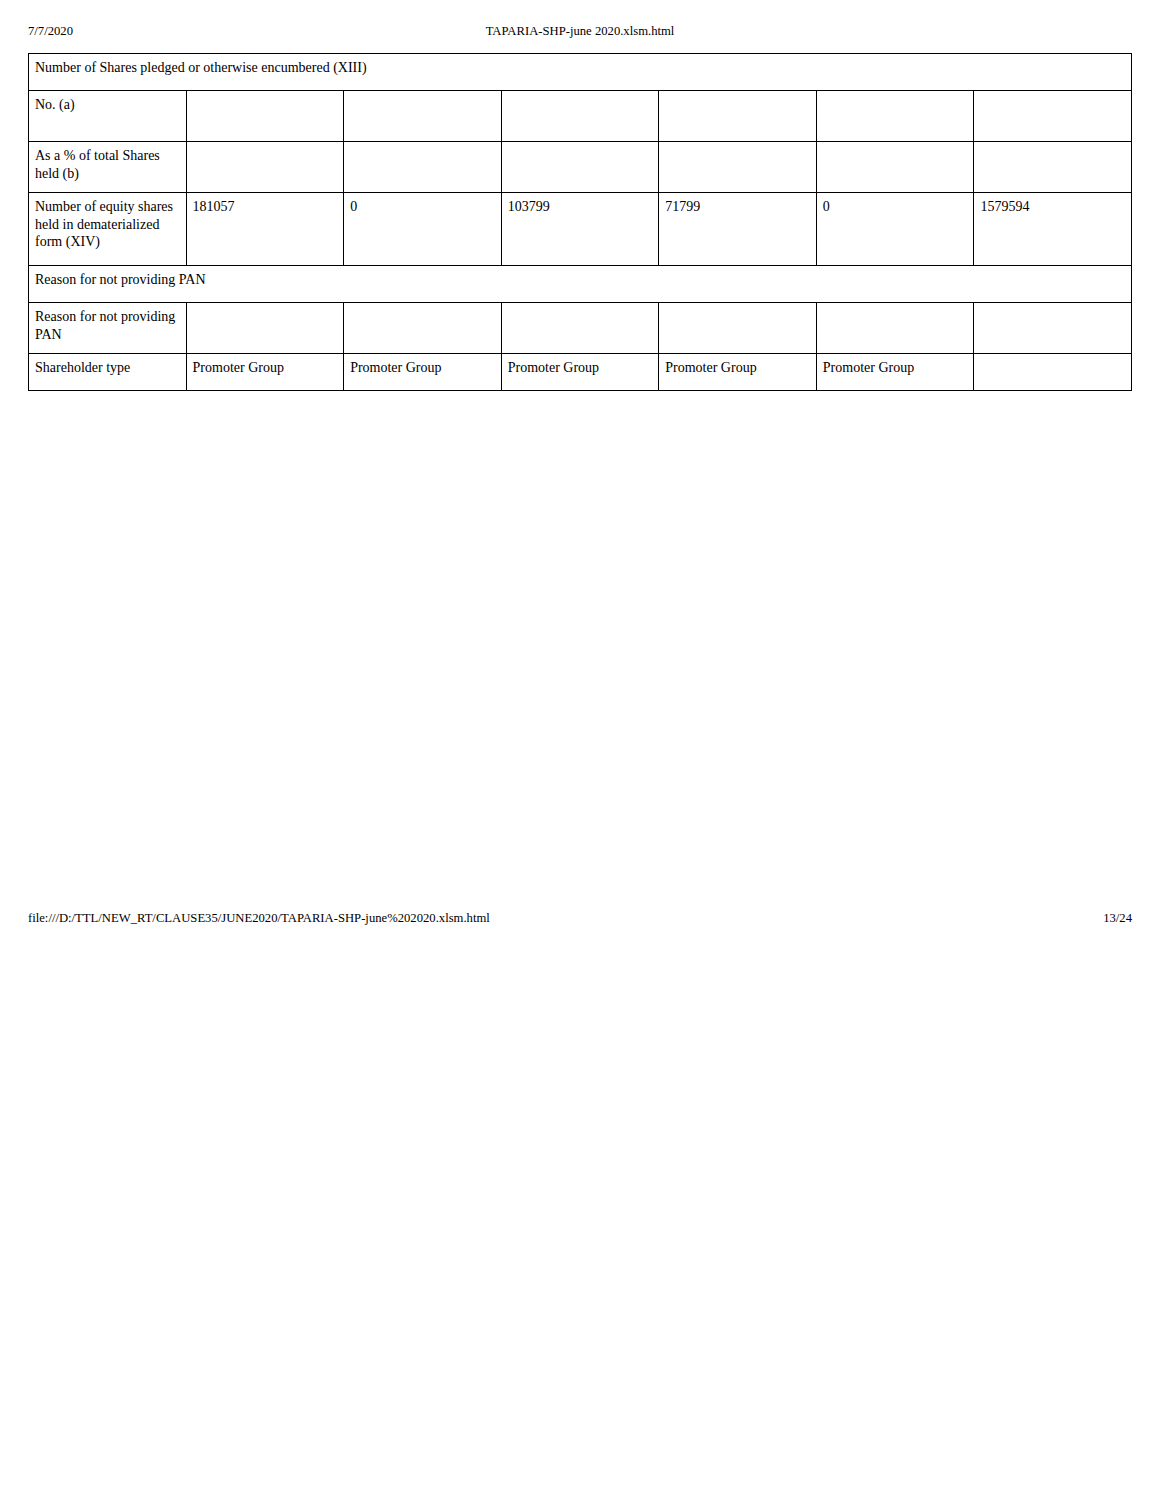7/7/2020
TAPARIA-SHP-june 2020.xlsm.html
| Number of Shares pledged or otherwise encumbered (XIII) |
| No. (a) | | | | | | |
| As a % of total Shares held (b) | | | | | | |
| Number of equity shares held in dematerialized form (XIV) | 181057 | 0 | 103799 | 71799 | 0 | 1579594 |
| Reason for not providing PAN |
| Reason for not providing PAN | | | | | | |
| Shareholder type | Promoter Group | Promoter Group | Promoter Group | Promoter Group | Promoter Group | |
file:///D:/TTL/NEW_RT/CLAUSE35/JUNE2020/TAPARIA-SHP-june%202020.xlsm.html
13/24